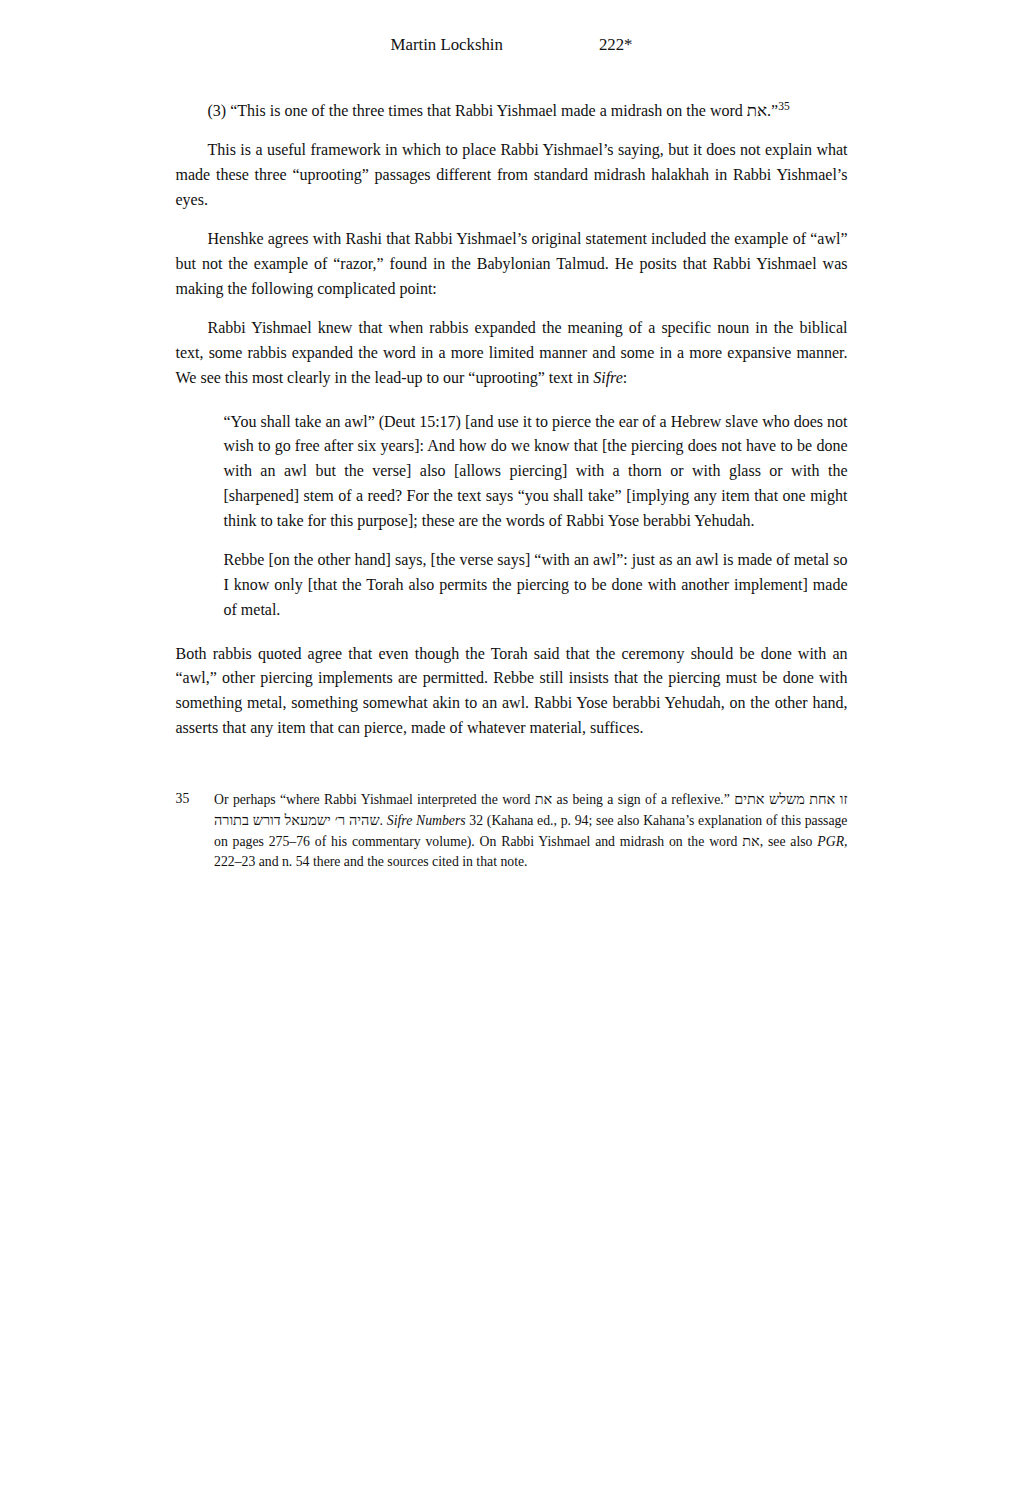Martin Lockshin 222*
(3) “This is one of the three times that Rabbi Yishmael made a midrash on the word את.”35
This is a useful framework in which to place Rabbi Yishmael’s saying, but it does not explain what made these three “uprooting” passages different from standard midrash halakhah in Rabbi Yishmael’s eyes.
Henshke agrees with Rashi that Rabbi Yishmael’s original statement included the example of “awl” but not the example of “razor,” found in the Babylonian Talmud. He posits that Rabbi Yishmael was making the following complicated point:
Rabbi Yishmael knew that when rabbis expanded the meaning of a specific noun in the biblical text, some rabbis expanded the word in a more limited manner and some in a more expansive manner. We see this most clearly in the lead-up to our “uprooting” text in Sifre:
“You shall take an awl” (Deut 15:17) [and use it to pierce the ear of a Hebrew slave who does not wish to go free after six years]: And how do we know that [the piercing does not have to be done with an awl but the verse] also [allows piercing] with a thorn or with glass or with the [sharpened] stem of a reed? For the text says “you shall take” [implying any item that one might think to take for this purpose]; these are the words of Rabbi Yose berabbi Yehudah.
Rebbe [on the other hand] says, [the verse says] “with an awl”: just as an awl is made of metal so I know only [that the Torah also permits the piercing to be done with another implement] made of metal.
Both rabbis quoted agree that even though the Torah said that the ceremony should be done with an “awl,” other piercing implements are permitted. Rebbe still insists that the piercing must be done with something metal, something somewhat akin to an awl. Rabbi Yose berabbi Yehudah, on the other hand, asserts that any item that can pierce, made of whatever material, suffices.
35 Or perhaps “where Rabbi Yishmael interpreted the word את as being a sign of a reflexive.” זו אחת משלש אתים שהיה ר׳ ישמעאל דורש בתורה. Sifre Numbers 32 (Kahana ed., p. 94; see also Kahana’s explanation of this passage on pages 275–76 of his commentary volume). On Rabbi Yishmael and midrash on the word את, see also PGR, 222–23 and n. 54 there and the sources cited in that note.